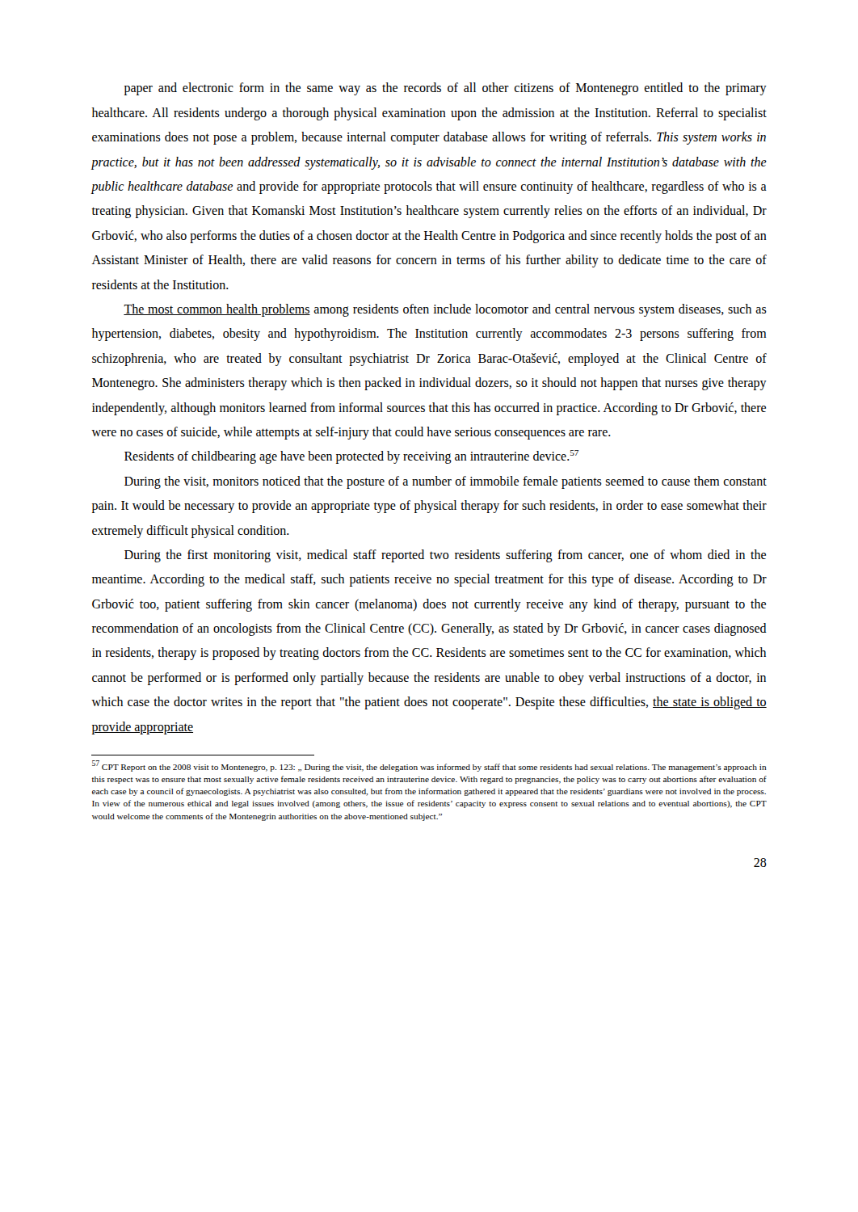paper and electronic form in the same way as the records of all other citizens of Montenegro entitled to the primary healthcare. All residents undergo a thorough physical examination upon the admission at the Institution. Referral to specialist examinations does not pose a problem, because internal computer database allows for writing of referrals. This system works in practice, but it has not been addressed systematically, so it is advisable to connect the internal Institution’s database with the public healthcare database and provide for appropriate protocols that will ensure continuity of healthcare, regardless of who is a treating physician. Given that Komanski Most Institution’s healthcare system currently relies on the efforts of an individual, Dr Grbović, who also performs the duties of a chosen doctor at the Health Centre in Podgorica and since recently holds the post of an Assistant Minister of Health, there are valid reasons for concern in terms of his further ability to dedicate time to the care of residents at the Institution.
The most common health problems among residents often include locomotor and central nervous system diseases, such as hypertension, diabetes, obesity and hypothyroidism. The Institution currently accommodates 2-3 persons suffering from schizophrenia, who are treated by consultant psychiatrist Dr Zorica Barac-Otašević, employed at the Clinical Centre of Montenegro. She administers therapy which is then packed in individual dozers, so it should not happen that nurses give therapy independently, although monitors learned from informal sources that this has occurred in practice. According to Dr Grbović, there were no cases of suicide, while attempts at self-injury that could have serious consequences are rare.
Residents of childbearing age have been protected by receiving an intrauterine device.57
During the visit, monitors noticed that the posture of a number of immobile female patients seemed to cause them constant pain. It would be necessary to provide an appropriate type of physical therapy for such residents, in order to ease somewhat their extremely difficult physical condition.
During the first monitoring visit, medical staff reported two residents suffering from cancer, one of whom died in the meantime. According to the medical staff, such patients receive no special treatment for this type of disease. According to Dr Grbović too, patient suffering from skin cancer (melanoma) does not currently receive any kind of therapy, pursuant to the recommendation of an oncologists from the Clinical Centre (CC). Generally, as stated by Dr Grbović, in cancer cases diagnosed in residents, therapy is proposed by treating doctors from the CC. Residents are sometimes sent to the CC for examination, which cannot be performed or is performed only partially because the residents are unable to obey verbal instructions of a doctor, in which case the doctor writes in the report that "the patient does not cooperate". Despite these difficulties, the state is obliged to provide appropriate
57 CPT Report on the 2008 visit to Montenegro, p. 123: „ During the visit, the delegation was informed by staff that some residents had sexual relations. The management’s approach in this respect was to ensure that most sexually active female residents received an intrauterine device. With regard to pregnancies, the policy was to carry out abortions after evaluation of each case by a council of gynaecologists. A psychiatrist was also consulted, but from the information gathered it appeared that the residents’ guardians were not involved in the process. In view of the numerous ethical and legal issues involved (among others, the issue of residents’ capacity to express consent to sexual relations and to eventual abortions), the CPT would welcome the comments of the Montenegrin authorities on the above-mentioned subject.”
28